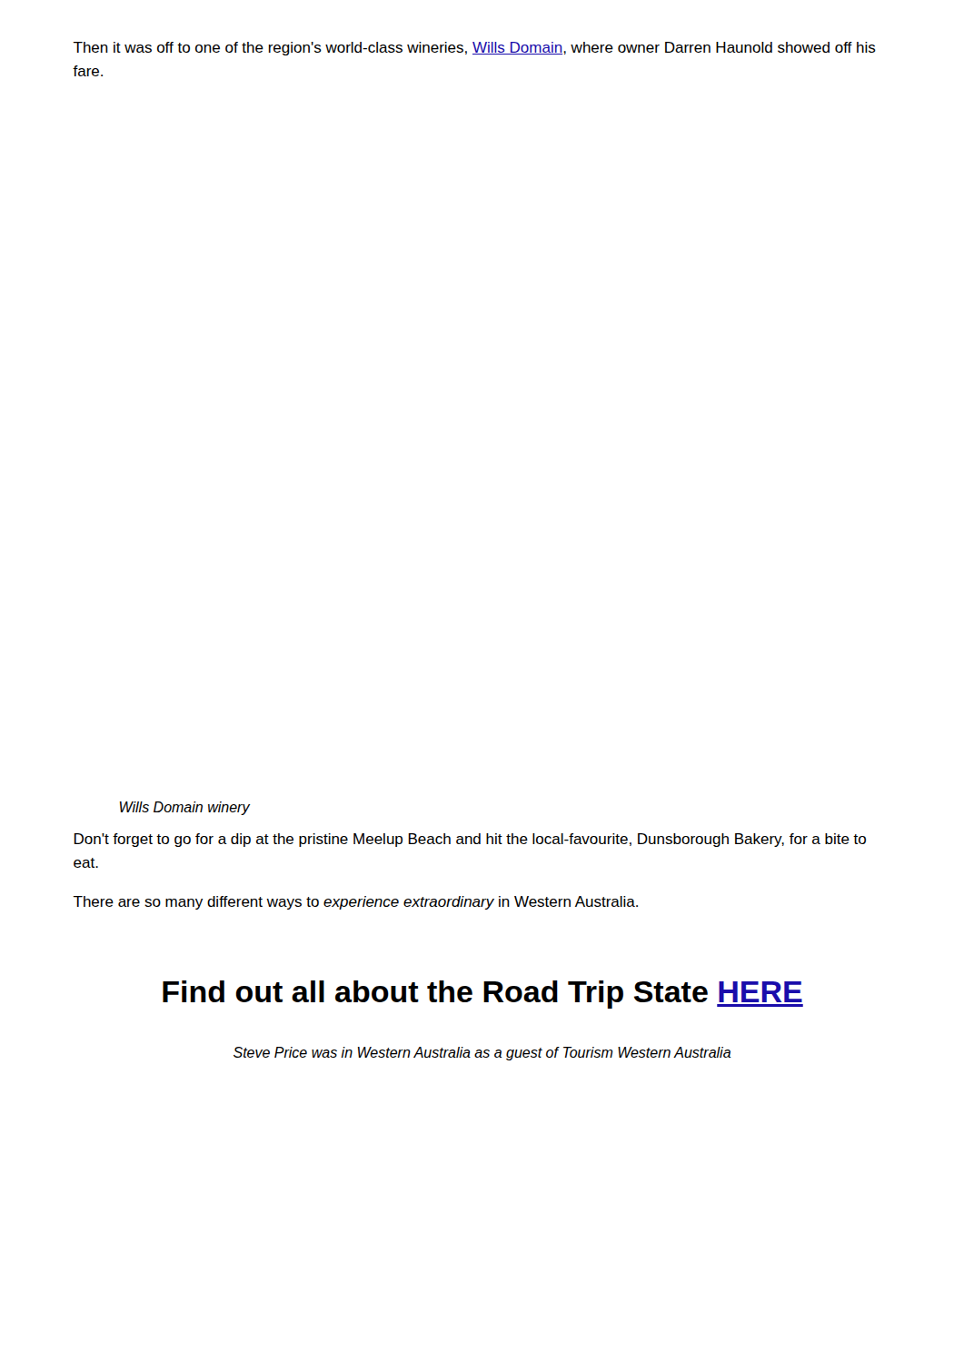Then it was off to one of the region's world-class wineries, Wills Domain, where owner Darren Haunold showed off his fare.
Wills Domain winery
Don't forget to go for a dip at the pristine Meelup Beach and hit the local-favourite, Dunsborough Bakery, for a bite to eat.
There are so many different ways to experience extraordinary in Western Australia.
Find out all about the Road Trip State HERE
Steve Price was in Western Australia as a guest of Tourism Western Australia